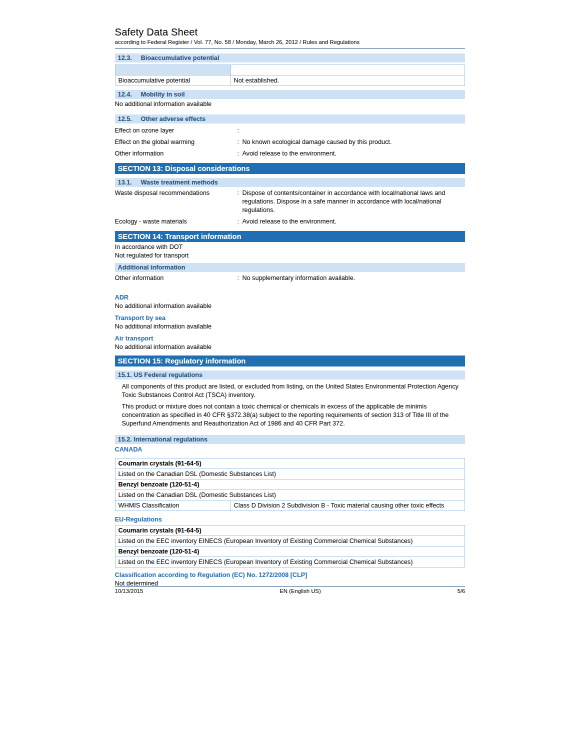Safety Data Sheet
according to Federal Register / Vol. 77, No. 58 / Monday, March 26, 2012 / Rules and Regulations
12.3. Bioaccumulative potential
| Bioaccumulative potential | Not established. |
12.4. Mobility in soil
No additional information available
12.5. Other adverse effects
Effect on ozone layer
:
Effect on the global warming
:
No known ecological damage caused by this product.
Other information
:
Avoid release to the environment.
SECTION 13: Disposal considerations
13.1. Waste treatment methods
Waste disposal recommendations
:
Dispose of contents/container in accordance with local/national laws and regulations. Dispose in a safe manner in accordance with local/national regulations.
Ecology - waste materials
:
Avoid release to the environment.
SECTION 14: Transport information
In accordance with DOT
Not regulated for transport
Additional information
Other information
:
No supplementary information available.
ADR
No additional information available
Transport by sea
No additional information available
Air transport
No additional information available
SECTION 15: Regulatory information
15.1. US Federal regulations
All components of this product are listed, or excluded from listing, on the United States Environmental Protection Agency Toxic Substances Control Act (TSCA) inventory.
This product or mixture does not contain a toxic chemical or chemicals in excess of the applicable de minimis concentration as specified in 40 CFR §372.38(a) subject to the reporting requirements of section 313 of Title III of the Superfund Amendments and Reauthorization Act of 1986 and 40 CFR Part 372.
15.2. International regulations
CANADA
| Coumarin crystals (91-64-5) |
| Listed on the Canadian DSL (Domestic Substances List) |
| Benzyl benzoate (120-51-4) |
| Listed on the Canadian DSL (Domestic Substances List) |
| WHMIS Classification | Class D Division 2 Subdivision B - Toxic material causing other toxic effects |
EU-Regulations
| Coumarin crystals (91-64-5) |
| Listed on the EEC inventory EINECS (European Inventory of Existing Commercial Chemical Substances) |
| Benzyl benzoate (120-51-4) |
| Listed on the EEC inventory EINECS (European Inventory of Existing Commercial Chemical Substances) |
Classification according to Regulation (EC) No. 1272/2008 [CLP]
Not determined
10/13/2015
EN (English US)
5/6